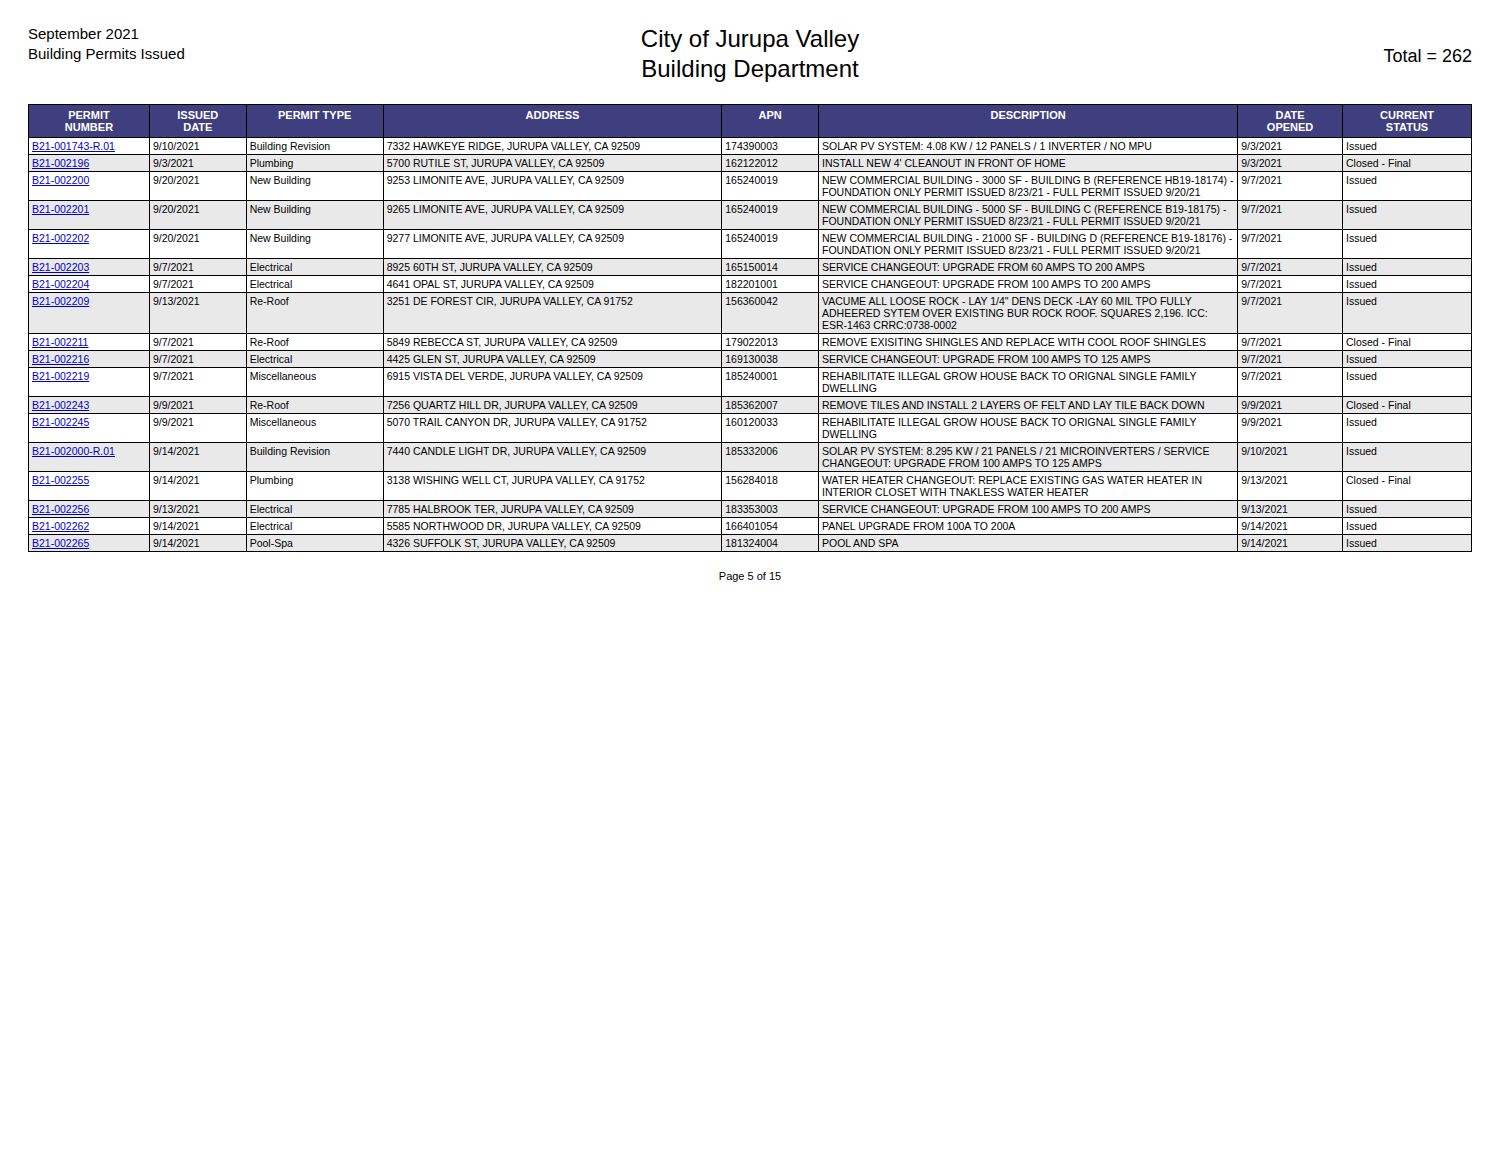September 2021
Building Permits Issued
City of Jurupa Valley
Building Department
Total = 262
| PERMIT NUMBER | ISSUED DATE | PERMIT TYPE | ADDRESS | APN | DESCRIPTION | DATE OPENED | CURRENT STATUS |
| --- | --- | --- | --- | --- | --- | --- | --- |
| B21-001743-R.01 | 9/10/2021 | Building Revision | 7332 HAWKEYE RIDGE, JURUPA VALLEY, CA 92509 | 174390003 | SOLAR PV SYSTEM: 4.08 KW / 12 PANELS / 1 INVERTER / NO MPU | 9/3/2021 | Issued |
| B21-002196 | 9/3/2021 | Plumbing | 5700 RUTILE ST, JURUPA VALLEY, CA 92509 | 162122012 | INSTALL NEW 4' CLEANOUT IN FRONT OF HOME | 9/3/2021 | Closed - Final |
| B21-002200 | 9/20/2021 | New Building | 9253 LIMONITE AVE, JURUPA VALLEY, CA 92509 | 165240019 | NEW COMMERCIAL BUILDING - 3000 SF - BUILDING B (REFERENCE HB19-18174) - FOUNDATION ONLY PERMIT ISSUED 8/23/21 - FULL PERMIT ISSUED 9/20/21 | 9/7/2021 | Issued |
| B21-002201 | 9/20/2021 | New Building | 9265 LIMONITE AVE, JURUPA VALLEY, CA 92509 | 165240019 | NEW COMMERCIAL BUILDING - 5000 SF - BUILDING C (REFERENCE B19-18175) - FOUNDATION ONLY PERMIT ISSUED 8/23/21 - FULL PERMIT ISSUED 9/20/21 | 9/7/2021 | Issued |
| B21-002202 | 9/20/2021 | New Building | 9277 LIMONITE AVE, JURUPA VALLEY, CA 92509 | 165240019 | NEW COMMERCIAL BUILDING - 21000 SF - BUILDING D (REFERENCE B19-18176) - FOUNDATION ONLY PERMIT ISSUED 8/23/21 - FULL PERMIT ISSUED 9/20/21 | 9/7/2021 | Issued |
| B21-002203 | 9/7/2021 | Electrical | 8925 60TH ST, JURUPA VALLEY, CA 92509 | 165150014 | SERVICE CHANGEOUT: UPGRADE FROM 60 AMPS TO 200 AMPS | 9/7/2021 | Issued |
| B21-002204 | 9/7/2021 | Electrical | 4641 OPAL ST, JURUPA VALLEY, CA 92509 | 182201001 | SERVICE CHANGEOUT: UPGRADE FROM 100 AMPS TO 200 AMPS | 9/7/2021 | Issued |
| B21-002209 | 9/13/2021 | Re-Roof | 3251 DE FOREST CIR, JURUPA VALLEY, CA 91752 | 156360042 | VACUME ALL LOOSE ROCK - LAY 1/4" DENS DECK -LAY 60 MIL TPO FULLY ADHEERED SYTEM OVER EXISTING BUR ROCK ROOF. SQUARES 2,196. ICC: ESR-1463 CRRC:0738-0002 | 9/7/2021 | Issued |
| B21-002211 | 9/7/2021 | Re-Roof | 5849 REBECCA ST, JURUPA VALLEY, CA 92509 | 179022013 | REMOVE EXISITING SHINGLES AND REPLACE WITH COOL ROOF SHINGLES | 9/7/2021 | Closed - Final |
| B21-002216 | 9/7/2021 | Electrical | 4425 GLEN ST, JURUPA VALLEY, CA 92509 | 169130038 | SERVICE CHANGEOUT: UPGRADE FROM 100 AMPS TO 125 AMPS | 9/7/2021 | Issued |
| B21-002219 | 9/7/2021 | Miscellaneous | 6915 VISTA DEL VERDE, JURUPA VALLEY, CA 92509 | 185240001 | REHABILITATE ILLEGAL GROW HOUSE BACK TO ORIGNAL SINGLE FAMILY DWELLING | 9/7/2021 | Issued |
| B21-002243 | 9/9/2021 | Re-Roof | 7256 QUARTZ HILL DR, JURUPA VALLEY, CA 92509 | 185362007 | REMOVE TILES AND INSTALL 2 LAYERS OF FELT AND LAY TILE BACK DOWN | 9/9/2021 | Closed - Final |
| B21-002245 | 9/9/2021 | Miscellaneous | 5070 TRAIL CANYON DR, JURUPA VALLEY, CA 91752 | 160120033 | REHABILITATE ILLEGAL GROW HOUSE BACK TO ORIGNAL SINGLE FAMILY DWELLING | 9/9/2021 | Issued |
| B21-002000-R.01 | 9/14/2021 | Building Revision | 7440 CANDLE LIGHT DR, JURUPA VALLEY, CA 92509 | 185332006 | SOLAR PV SYSTEM: 8.295 KW / 21 PANELS / 21 MICROINVERTERS / SERVICE CHANGEOUT: UPGRADE FROM 100 AMPS TO 125 AMPS | 9/10/2021 | Issued |
| B21-002255 | 9/14/2021 | Plumbing | 3138 WISHING WELL CT, JURUPA VALLEY, CA 91752 | 156284018 | WATER HEATER CHANGEOUT: REPLACE EXISTING GAS WATER HEATER IN INTERIOR CLOSET WITH TNAKLESS WATER HEATER | 9/13/2021 | Closed - Final |
| B21-002256 | 9/13/2021 | Electrical | 7785 HALBROOK TER, JURUPA VALLEY, CA 92509 | 183353003 | SERVICE CHANGEOUT: UPGRADE FROM 100 AMPS TO 200 AMPS | 9/13/2021 | Issued |
| B21-002262 | 9/14/2021 | Electrical | 5585 NORTHWOOD DR, JURUPA VALLEY, CA 92509 | 166401054 | PANEL UPGRADE FROM 100A TO 200A | 9/14/2021 | Issued |
| B21-002265 | 9/14/2021 | Pool-Spa | 4326 SUFFOLK ST, JURUPA VALLEY, CA 92509 | 181324004 | POOL AND SPA | 9/14/2021 | Issued |
Page 5 of 15